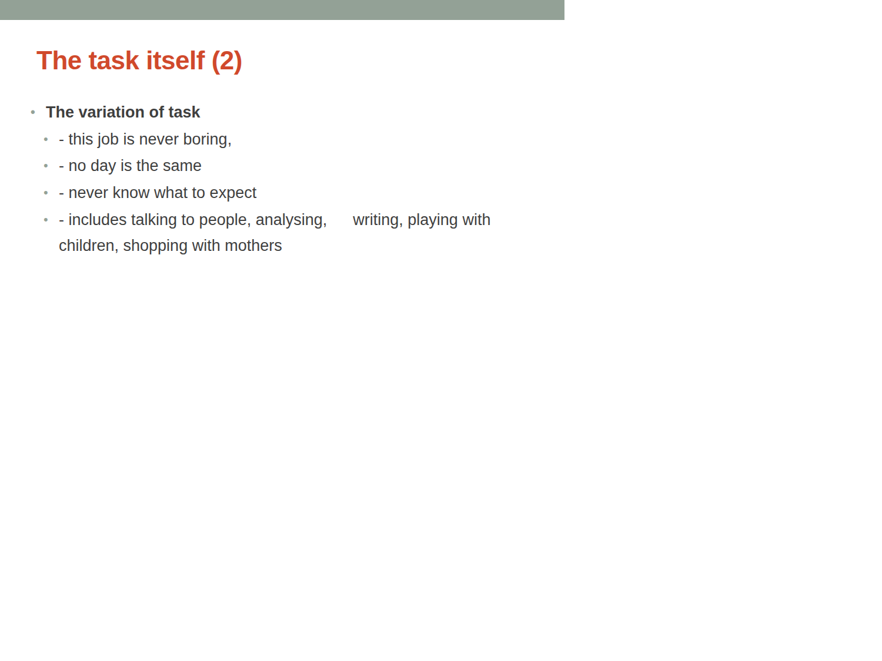The task itself (2)
The variation of task
- this job is never boring,
- no day is the same
- never know what to expect
- includes talking to people, analysing, writing, playing with children, shopping with mothers